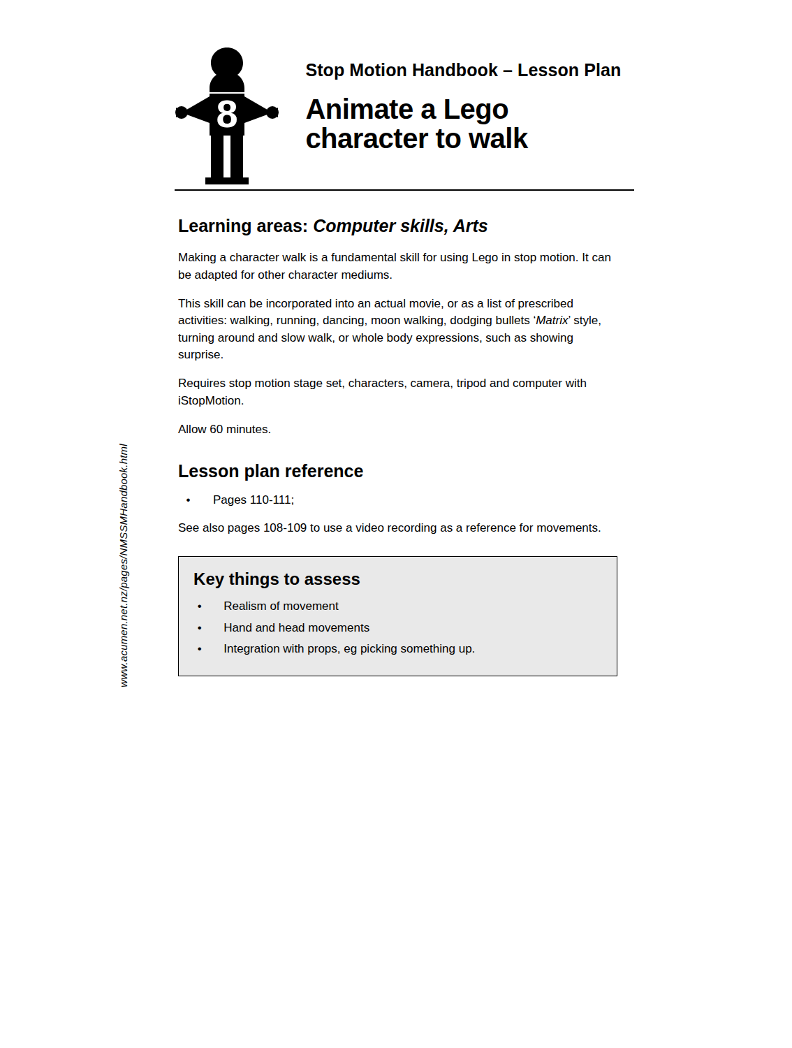www.acumen.net.nz/pages/NMSSMHandbook.html
8
Stop Motion Handbook – Lesson Plan
Animate a Lego character to walk
Learning areas: Computer skills, Arts
Making a character walk is a fundamental skill for using Lego in stop motion. It can be adapted for other character mediums.
This skill can be incorporated into an actual movie, or as a list of prescribed activities: walking, running, dancing, moon walking, dodging bullets ‘Matrix’ style, turning around and slow walk, or whole body expressions, such as showing surprise.
Requires stop motion stage set, characters, camera, tripod and computer with iStopMotion.
Allow 60 minutes.
Lesson plan reference
Pages 110-111;
See also pages 108-109 to use a video recording as a reference for movements.
Key things to assess
Realism of movement
Hand and head movements
Integration with props, eg picking something up.